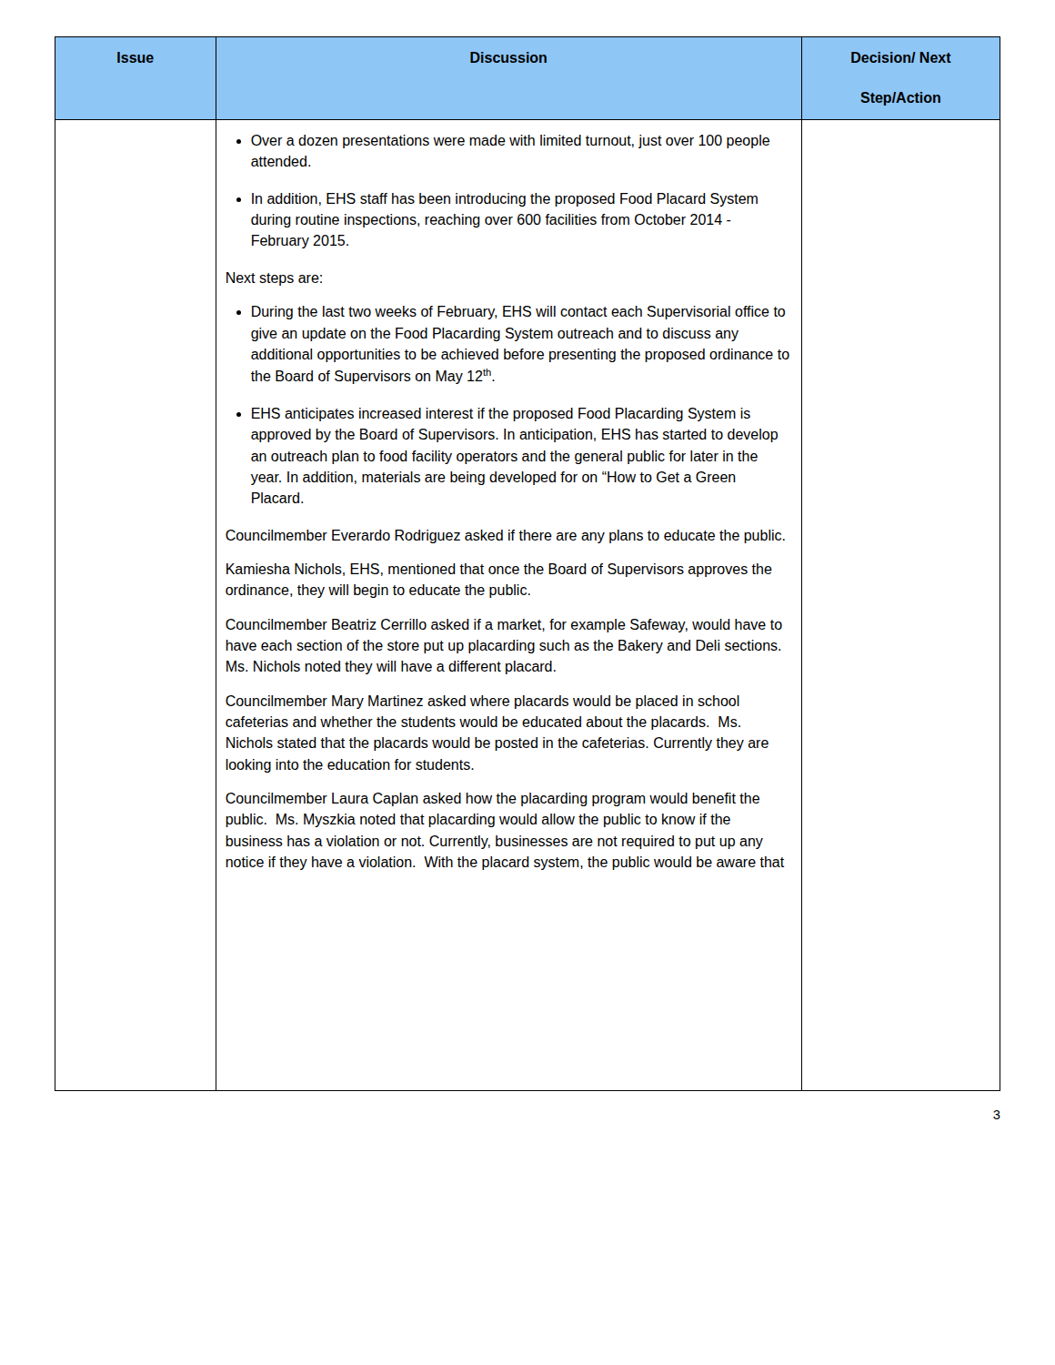| Issue | Discussion | Decision/ Next Step/Action |
| --- | --- | --- |
| | Over a dozen presentations were made with limited turnout, just over 100 people attended. In addition, EHS staff has been introducing the proposed Food Placard System during routine inspections, reaching over 600 facilities from October 2014 - February 2015. Next steps are: During the last two weeks of February, EHS will contact each Supervisorial office to give an update on the Food Placarding System outreach and to discuss any additional opportunities to be achieved before presenting the proposed ordinance to the Board of Supervisors on May 12 th . EHS anticipates increased interest if the proposed Food Placarding System is approved by the Board of Supervisors. In anticipation, EHS has started to develop an outreach plan to food facility operators and the general public for later in the year. In addition, materials are being developed for on “How to Get a Green Placard. Councilmember Everardo Rodriguez asked if there are any plans to educate the public. Kamiesha Nichols, EHS, mentioned that once the Board of Supervisors approves the ordinance, they will begin to educate the public. Councilmember Beatriz Cerrillo asked if a market, for example Safeway, would have to have each section of the store put up placarding such as the Bakery and Deli sections. Ms. Nichols noted they will have a different placard. Councilmember Mary Martinez asked where placards would be placed in school cafeterias and whether the students would be educated about the placards. Ms. Nichols stated that the placards would be posted in the cafeterias. Currently they are looking into the education for students. Councilmember Laura Caplan asked how the placarding program would benefit the public. Ms. Myszkia noted that placarding would allow the public to know if the business has a violation or not. Currently, businesses are not required to put up any notice if they have a violation. With the placard system, the public would be aware that | |
3